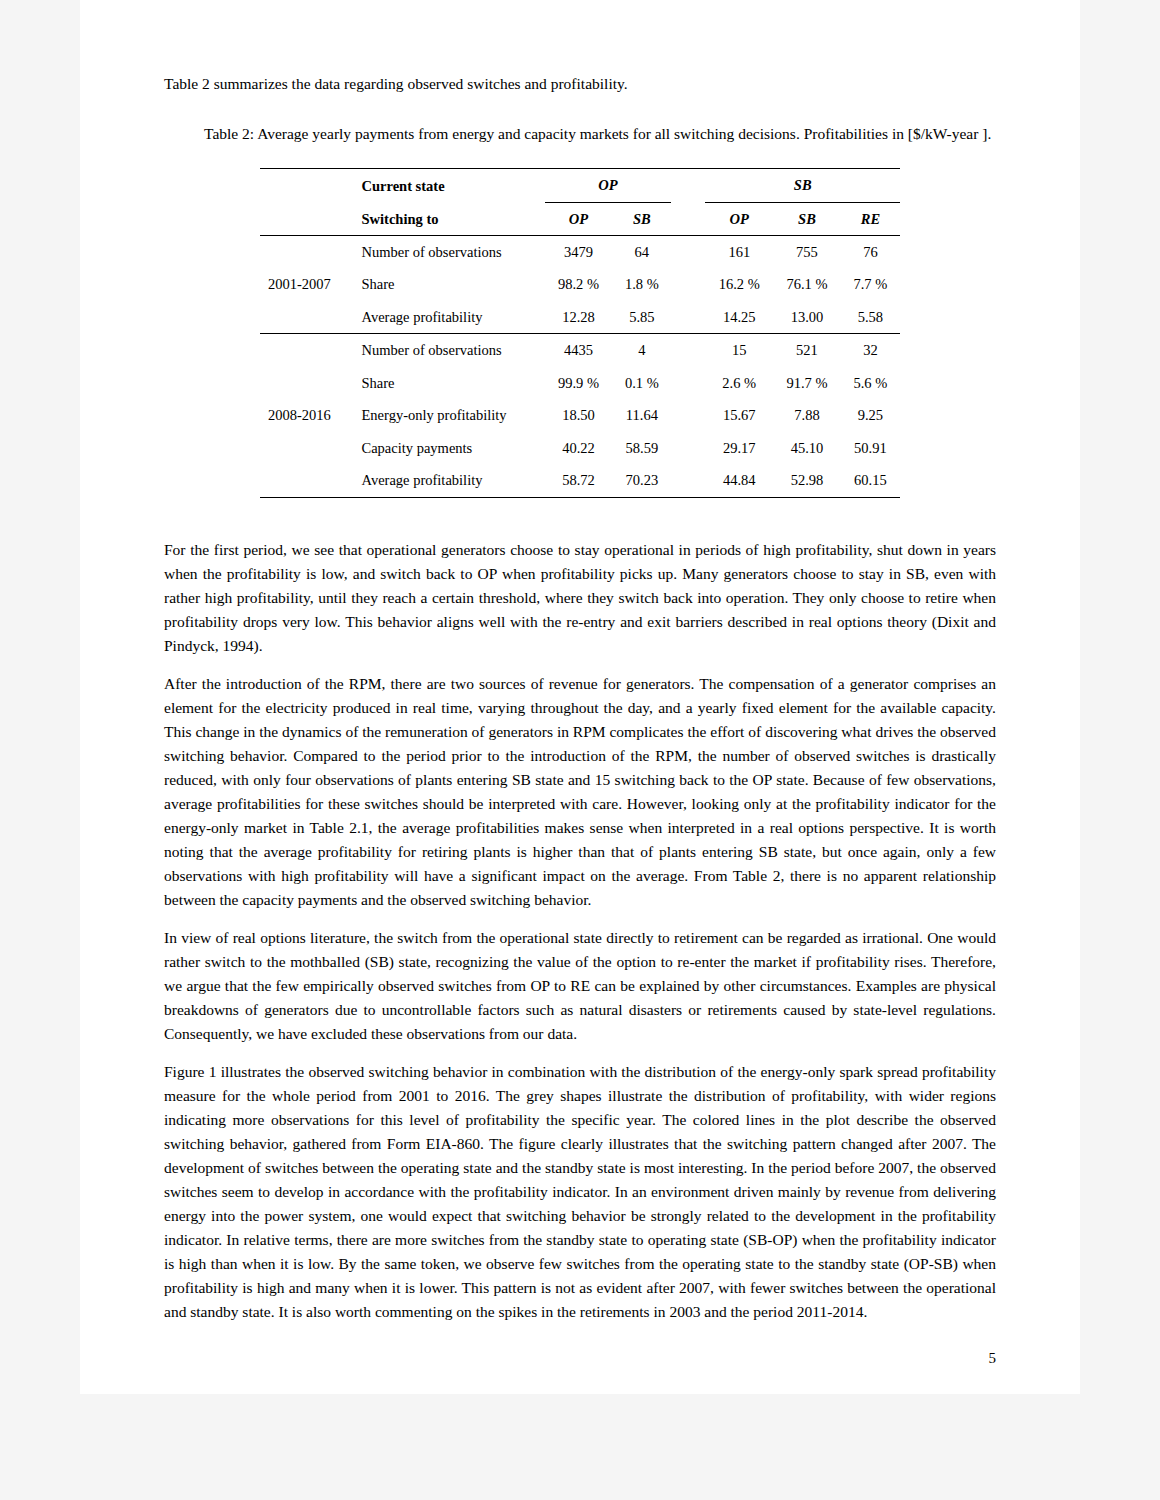Table 2 summarizes the data regarding observed switches and profitability.
Table 2: Average yearly payments from energy and capacity markets for all switching decisions. Profitabilities in [$/kW-year ].
| | Current state | OP | | SB |
| --- | --- | --- | --- | --- |
| | Switching to | OP | SB | | OP | SB | RE |
| | Number of observations | 3479 | 64 | | 161 | 755 | 76 |
| 2001-2007 | Share | 98.2 % | 1.8 % | | 16.2 % | 76.1 % | 7.7 % |
| | Average profitability | 12.28 | 5.85 | | 14.25 | 13.00 | 5.58 |
| | Number of observations | 4435 | 4 | | 15 | 521 | 32 |
| | Share | 99.9 % | 0.1 % | | 2.6 % | 91.7 % | 5.6 % |
| 2008-2016 | Energy-only profitability | 18.50 | 11.64 | | 15.67 | 7.88 | 9.25 |
| | Capacity payments | 40.22 | 58.59 | | 29.17 | 45.10 | 50.91 |
| | Average profitability | 58.72 | 70.23 | | 44.84 | 52.98 | 60.15 |
For the first period, we see that operational generators choose to stay operational in periods of high profitability, shut down in years when the profitability is low, and switch back to OP when profitability picks up. Many generators choose to stay in SB, even with rather high profitability, until they reach a certain threshold, where they switch back into operation. They only choose to retire when profitability drops very low. This behavior aligns well with the re-entry and exit barriers described in real options theory (Dixit and Pindyck, 1994).
After the introduction of the RPM, there are two sources of revenue for generators. The compensation of a generator comprises an element for the electricity produced in real time, varying throughout the day, and a yearly fixed element for the available capacity. This change in the dynamics of the remuneration of generators in RPM complicates the effort of discovering what drives the observed switching behavior. Compared to the period prior to the introduction of the RPM, the number of observed switches is drastically reduced, with only four observations of plants entering SB state and 15 switching back to the OP state. Because of few observations, average profitabilities for these switches should be interpreted with care. However, looking only at the profitability indicator for the energy-only market in Table 2.1, the average profitabilities makes sense when interpreted in a real options perspective. It is worth noting that the average profitability for retiring plants is higher than that of plants entering SB state, but once again, only a few observations with high profitability will have a significant impact on the average. From Table 2, there is no apparent relationship between the capacity payments and the observed switching behavior.
In view of real options literature, the switch from the operational state directly to retirement can be regarded as irrational. One would rather switch to the mothballed (SB) state, recognizing the value of the option to re-enter the market if profitability rises. Therefore, we argue that the few empirically observed switches from OP to RE can be explained by other circumstances. Examples are physical breakdowns of generators due to uncontrollable factors such as natural disasters or retirements caused by state-level regulations. Consequently, we have excluded these observations from our data.
Figure 1 illustrates the observed switching behavior in combination with the distribution of the energy-only spark spread profitability measure for the whole period from 2001 to 2016. The grey shapes illustrate the distribution of profitability, with wider regions indicating more observations for this level of profitability the specific year. The colored lines in the plot describe the observed switching behavior, gathered from Form EIA-860. The figure clearly illustrates that the switching pattern changed after 2007. The development of switches between the operating state and the standby state is most interesting. In the period before 2007, the observed switches seem to develop in accordance with the profitability indicator. In an environment driven mainly by revenue from delivering energy into the power system, one would expect that switching behavior be strongly related to the development in the profitability indicator. In relative terms, there are more switches from the standby state to operating state (SB-OP) when the profitability indicator is high than when it is low. By the same token, we observe few switches from the operating state to the standby state (OP-SB) when profitability is high and many when it is lower. This pattern is not as evident after 2007, with fewer switches between the operational and standby state. It is also worth commenting on the spikes in the retirements in 2003 and the period 2011-2014.
5